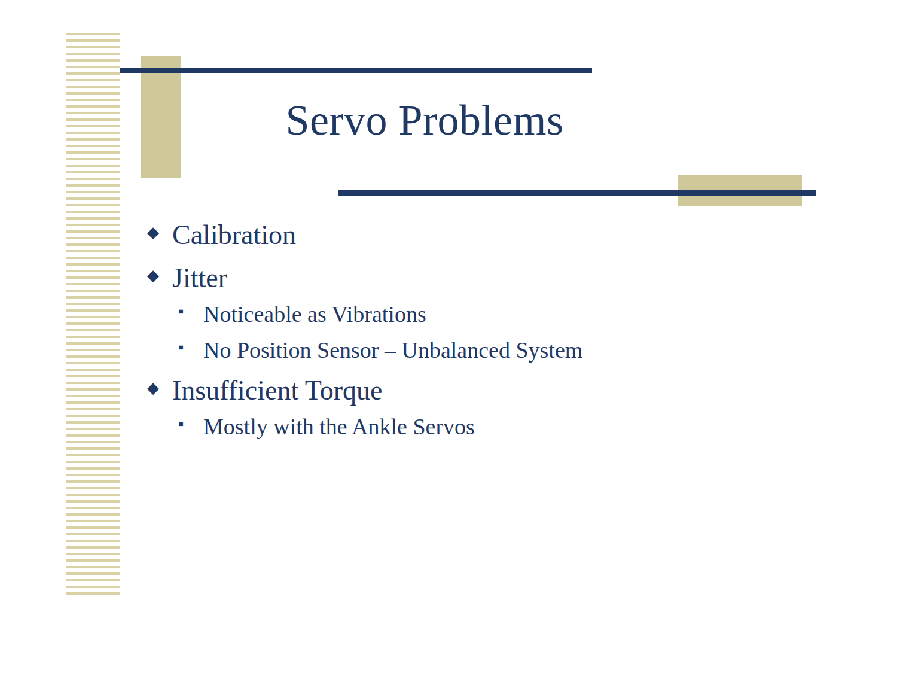Servo Problems
Calibration
Jitter
Noticeable as Vibrations
No Position Sensor – Unbalanced System
Insufficient Torque
Mostly with the Ankle Servos